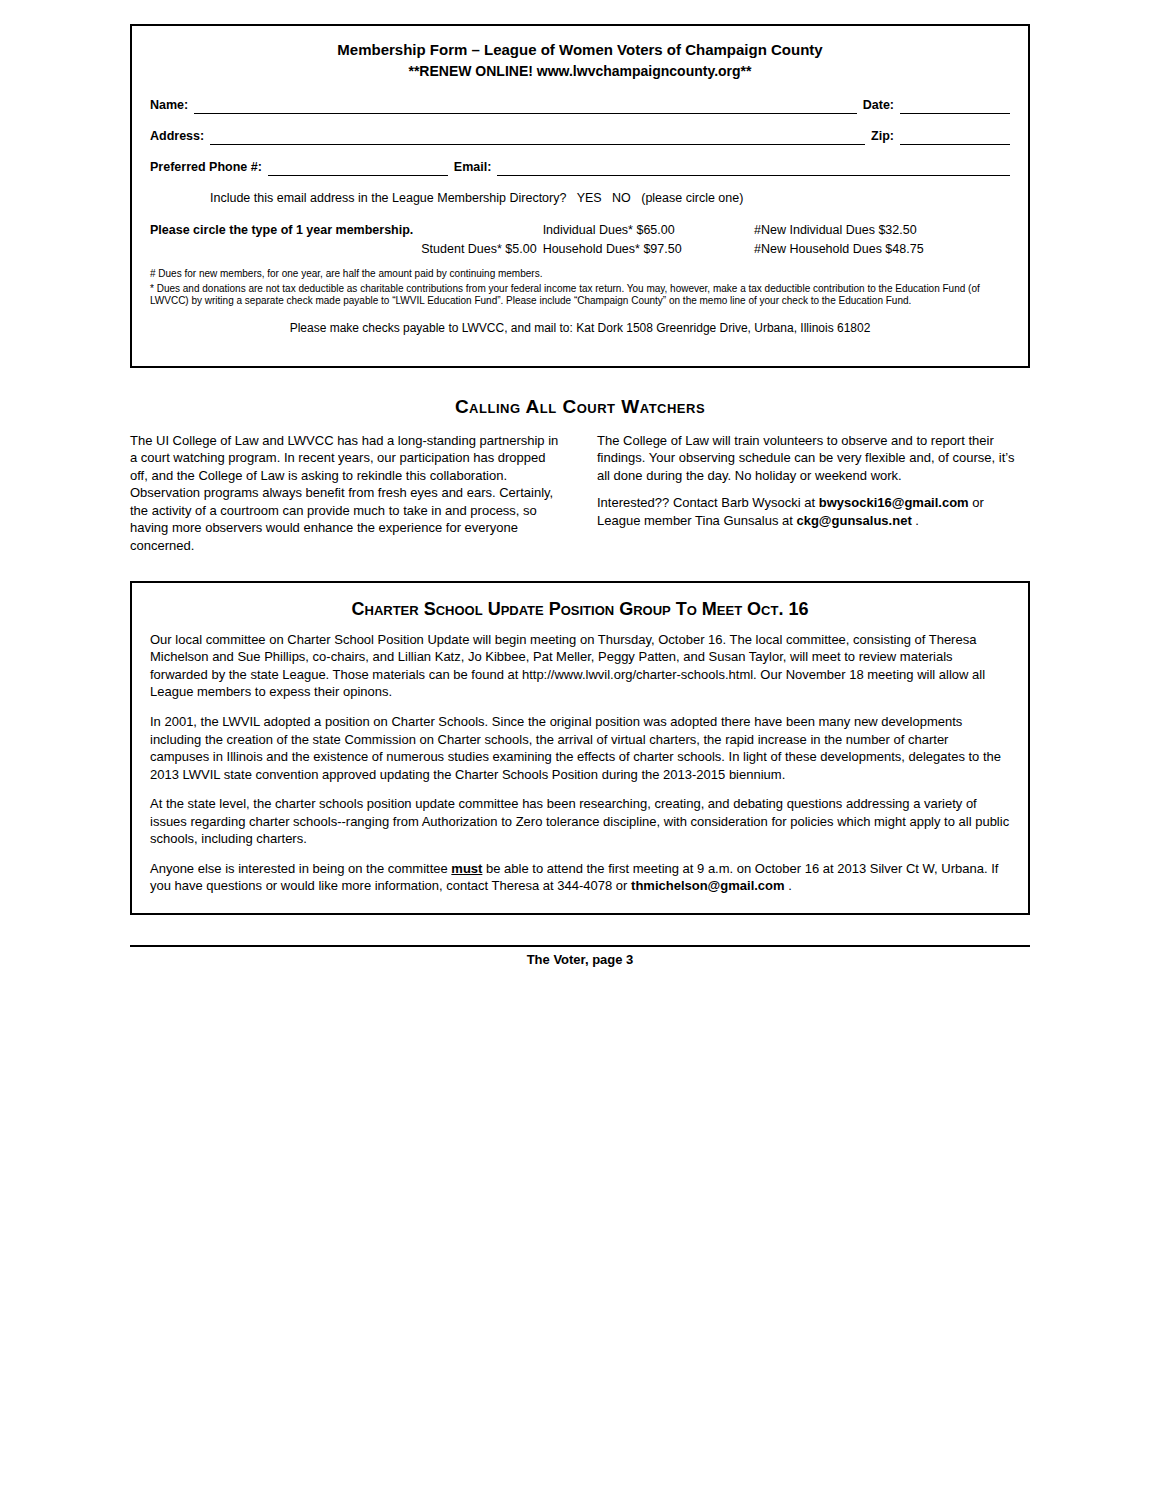Membership Form – League of Women Voters of Champaign County
**RENEW ONLINE! www.lwvchampaigncounty.org**
Name: Date:
Address: Zip:
Preferred Phone #: Email:
Include this email address in the League Membership Directory? YES NO (please circle one)
| Please circle the type of 1 year membership. | Individual Dues* $65.00 | #New Individual Dues $32.50 |
| Student Dues* $5.00 | Household Dues* $97.50 | #New Household Dues $48.75 |
# Dues for new members, for one year, are half the amount paid by continuing members.
* Dues and donations are not tax deductible as charitable contributions from your federal income tax return. You may, however, make a tax deductible contribution to the Education Fund (of LWVCC) by writing a separate check made payable to “LWVIL Education Fund”. Please include “Champaign County” on the memo line of your check to the Education Fund.
Please make checks payable to LWVCC, and mail to: Kat Dork 1508 Greenridge Drive, Urbana, Illinois 61802
Calling All Court Watchers
The UI College of Law and LWVCC has had a long-standing partnership in a court watching program. In recent years, our participation has dropped off, and the College of Law is asking to rekindle this collaboration. Observation programs always benefit from fresh eyes and ears. Certainly, the activity of a courtroom can provide much to take in and process, so having more observers would enhance the experience for everyone concerned.
The College of Law will train volunteers to observe and to report their findings. Your observing schedule can be very flexible and, of course, it’s all done during the day. No holiday or weekend work.
Interested?? Contact Barb Wysocki at bwysocki16@gmail.com or League member Tina Gunsalus at ckg@gunsalus.net .
Charter School Update Position Group To Meet Oct. 16
Our local committee on Charter School Position Update will begin meeting on Thursday, October 16. The local committee, consisting of Theresa Michelson and Sue Phillips, co-chairs, and Lillian Katz, Jo Kibbee, Pat Meller, Peggy Patten, and Susan Taylor, will meet to review materials forwarded by the state League. Those materials can be found at http://www.lwvil.org/charter-schools.html. Our November 18 meeting will allow all League members to expess their opinons.
In 2001, the LWVIL adopted a position on Charter Schools. Since the original position was adopted there have been many new developments including the creation of the state Commission on Charter schools, the arrival of virtual charters, the rapid increase in the number of charter campuses in Illinois and the existence of numerous studies examining the effects of charter schools. In light of these developments, delegates to the 2013 LWVIL state convention approved updating the Charter Schools Position during the 2013-2015 biennium.
At the state level, the charter schools position update committee has been researching, creating, and debating questions addressing a variety of issues regarding charter schools--ranging from Authorization to Zero tolerance discipline, with consideration for policies which might apply to all public schools, including charters.
Anyone else is interested in being on the committee must be able to attend the first meeting at 9 a.m. on October 16 at 2013 Silver Ct W, Urbana. If you have questions or would like more information, contact Theresa at 344-4078 or thmichelson@gmail.com .
The Voter, page 3